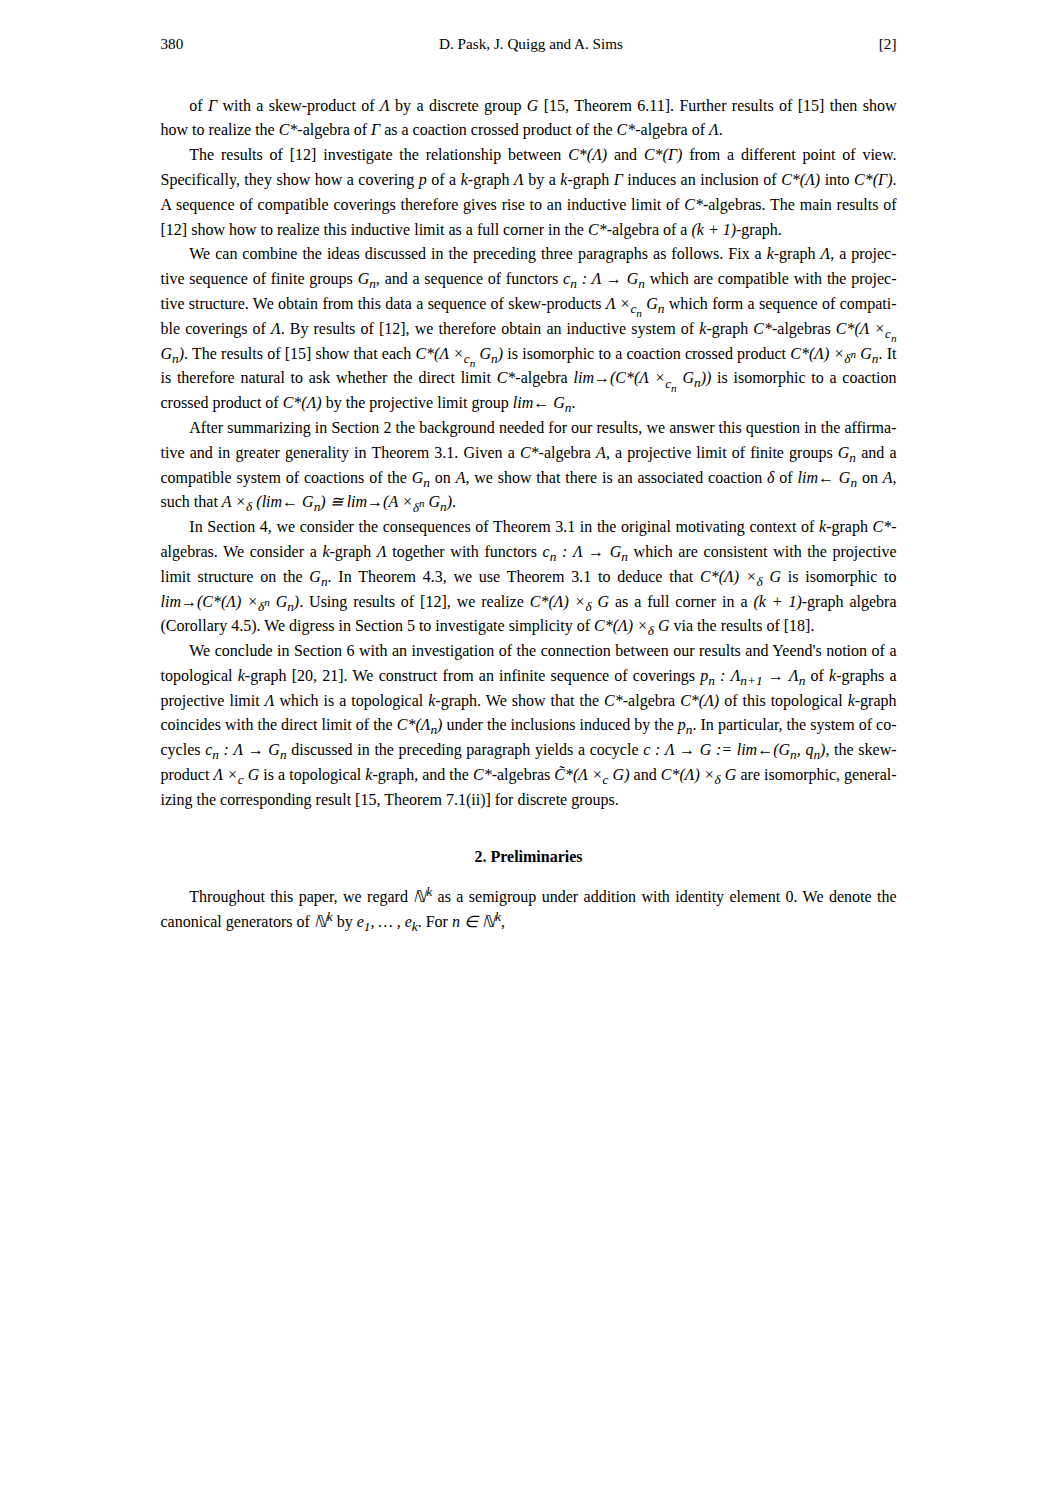380 D. Pask, J. Quigg and A. Sims [2]
of Γ with a skew-product of Λ by a discrete group G [15, Theorem 6.11]. Further results of [15] then show how to realize the C*-algebra of Γ as a coaction crossed product of the C*-algebra of Λ.
The results of [12] investigate the relationship between C*(Λ) and C*(Γ) from a different point of view. Specifically, they show how a covering p of a k-graph Λ by a k-graph Γ induces an inclusion of C*(Λ) into C*(Γ). A sequence of compatible coverings therefore gives rise to an inductive limit of C*-algebras. The main results of [12] show how to realize this inductive limit as a full corner in the C*-algebra of a (k + 1)-graph.
We can combine the ideas discussed in the preceding three paragraphs as follows. Fix a k-graph Λ, a projective sequence of finite groups Gn, and a sequence of functors cn : Λ → Gn which are compatible with the projective structure. We obtain from this data a sequence of skew-products Λ ×cn Gn which form a sequence of compatible coverings of Λ. By results of [12], we therefore obtain an inductive system of k-graph C*-algebras C*(Λ ×cn Gn). The results of [15] show that each C*(Λ ×cn Gn) is isomorphic to a coaction crossed product C*(Λ) ×δn Gn. It is therefore natural to ask whether the direct limit C*-algebra lim→(C*(Λ ×cn Gn)) is isomorphic to a coaction crossed product of C*(Λ) by the projective limit group lim← Gn.
After summarizing in Section 2 the background needed for our results, we answer this question in the affirmative and in greater generality in Theorem 3.1. Given a C*-algebra A, a projective limit of finite groups Gn and a compatible system of coactions of the Gn on A, we show that there is an associated coaction δ of lim← Gn on A, such that A ×δ (lim← Gn) ≅ lim→(A ×δn Gn).
In Section 4, we consider the consequences of Theorem 3.1 in the original motivating context of k-graph C*-algebras. We consider a k-graph Λ together with functors cn : Λ → Gn which are consistent with the projective limit structure on the Gn. In Theorem 4.3, we use Theorem 3.1 to deduce that C*(Λ) ×δ G is isomorphic to lim→(C*(Λ) ×δn Gn). Using results of [12], we realize C*(Λ) ×δ G as a full corner in a (k + 1)-graph algebra (Corollary 4.5). We digress in Section 5 to investigate simplicity of C*(Λ) ×δ G via the results of [18].
We conclude in Section 6 with an investigation of the connection between our results and Yeend's notion of a topological k-graph [20, 21]. We construct from an infinite sequence of coverings pn : Λn+1 → Λn of k-graphs a projective limit Λ which is a topological k-graph. We show that the C*-algebra C*(Λ) of this topological k-graph coincides with the direct limit of the C*(Λn) under the inclusions induced by the pn. In particular, the system of cocycles cn : Λ → Gn discussed in the preceding paragraph yields a cocycle c : Λ → G := lim←(Gn, qn), the skew-product Λ ×c G is a topological k-graph, and the C*-algebras C̃*(Λ ×c G) and C*(Λ) ×δ G are isomorphic, generalizing the corresponding result [15, Theorem 7.1(ii)] for discrete groups.
2. Preliminaries
Throughout this paper, we regard ℕk as a semigroup under addition with identity element 0. We denote the canonical generators of ℕk by e1, … , ek. For n ∈ ℕk,